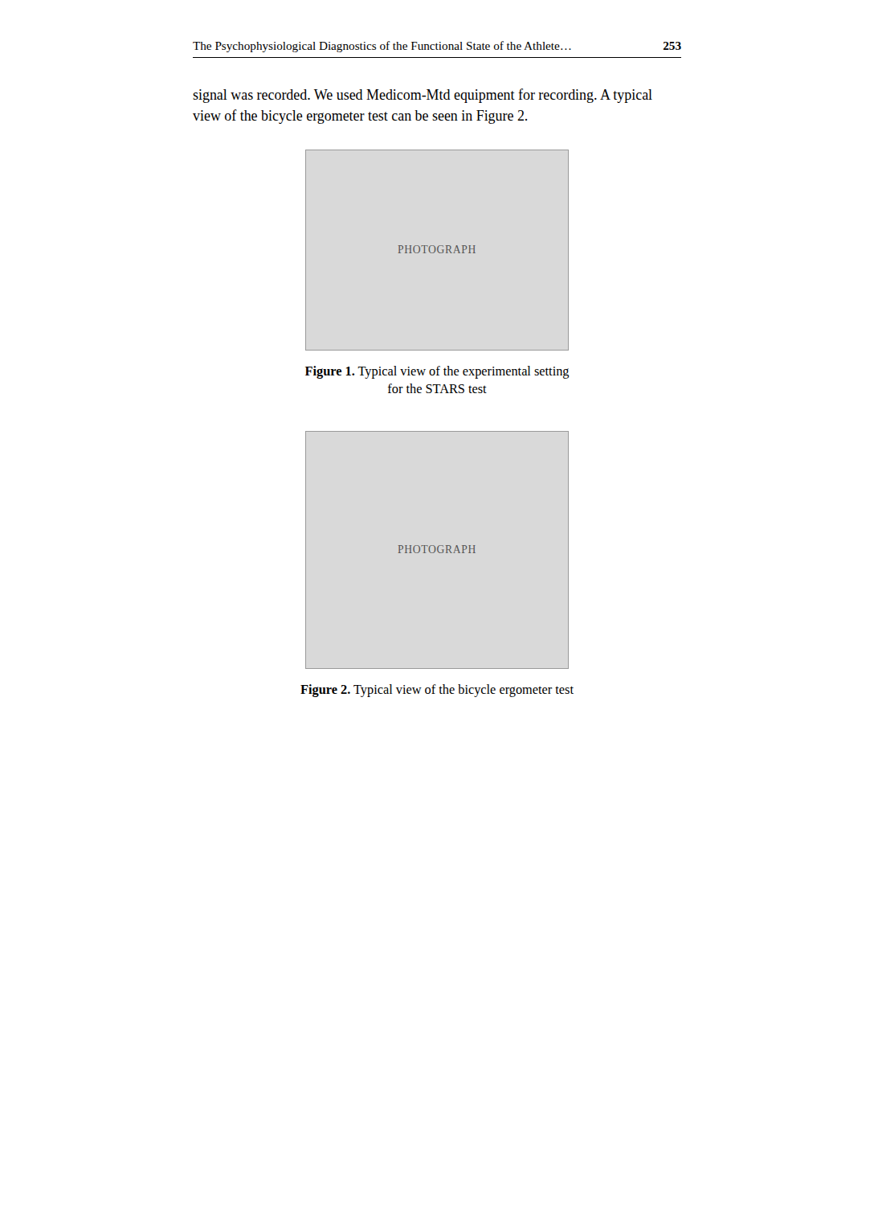The Psychophysiological Diagnostics of the Functional State of the Athlete… 253
signal was recorded. We used Medicom-Mtd equipment for recording. A typical view of the bicycle ergometer test can be seen in Figure 2.
Photograph
Figure 1. Typical view of the experimental setting
for the STARS test
Photograph
Figure 2. Typical view of the bicycle ergometer test